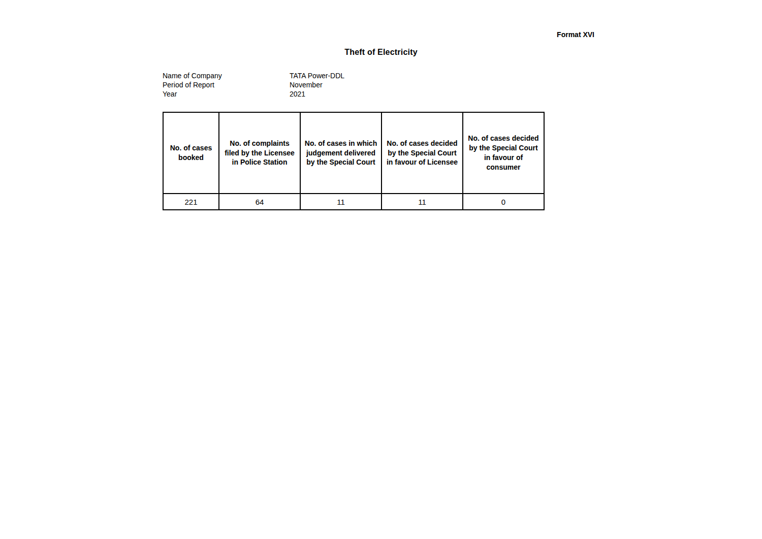Format XVI
Theft of Electricity
| Name of Company | TATA Power-DDL |
| Period of Report | November |
| Year | 2021 |
| No. of cases booked | No. of complaints filed by the Licensee in Police Station | No. of cases in which judgement delivered by the Special Court | No. of cases decided by the Special Court in favour of Licensee | No. of cases decided by the Special Court in favour of consumer |
| --- | --- | --- | --- | --- |
| 221 | 64 | 11 | 11 | 0 |